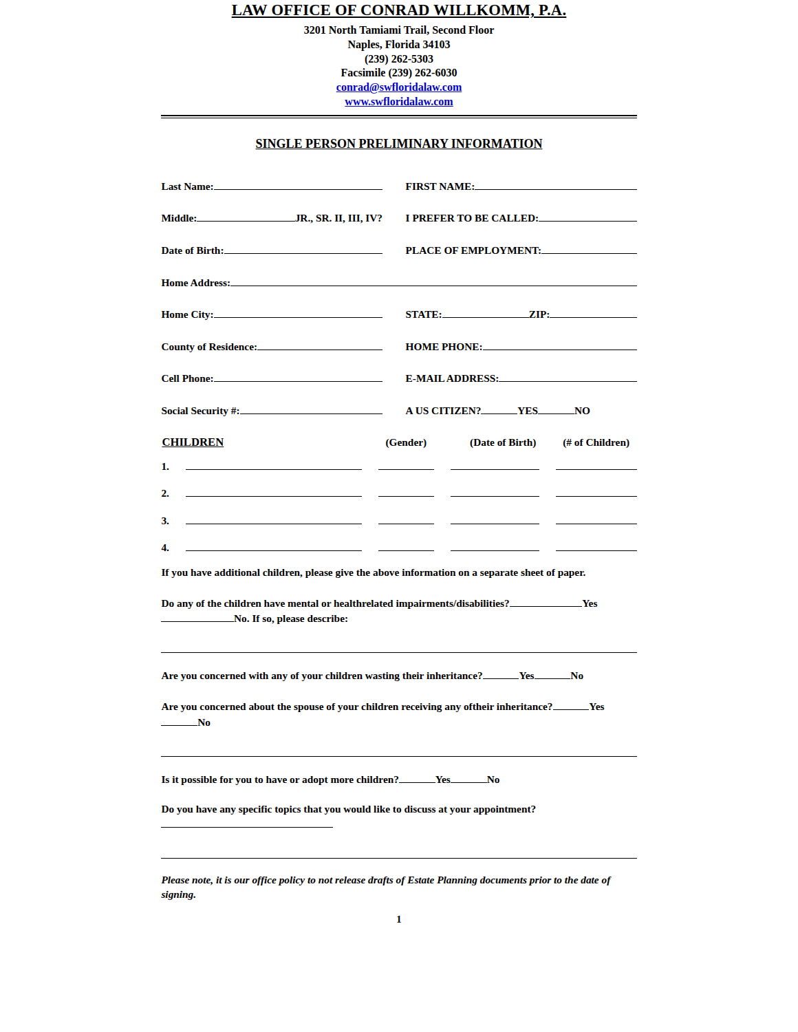LAW OFFICE OF CONRAD WILLKOMM, P.A.
3201 North Tamiami Trail, Second Floor
Naples, Florida 34103
(239) 262-5303
Facsimile (239) 262-6030
conrad@swfloridalaw.com
www.swfloridalaw.com
SINGLE PERSON PRELIMINARY INFORMATION
Last Name:
FIRST NAME:
Middle: JR., SR. II, III, IV?
I PREFER TO BE CALLED:
Date of Birth:
PLACE OF EMPLOYMENT:
Home Address:
Home City:
STATE: ZIP:
County of Residence:
HOME PHONE:
Cell Phone:
E-MAIL ADDRESS:
Social Security #:
A US CITIZEN? YES NO
| CHILDREN | (Gender) | (Date of Birth) | (# of Children) |
| --- | --- | --- | --- |
| 1. | | | | |
| 2. | | | | |
| 3. | | | | |
| 4. | | | | |
If you have additional children, please give the above information on a separate sheet of paper.
Do any of the children have mental or healthrelated impairments/disabilities? Yes No. If so, please describe:
Are you concerned with any of your children wasting their inheritance? Yes No
Are you concerned about the spouse of your children receiving any oftheir inheritance? Yes No
Is it possible for you to have or adopt more children? Yes No
Do you have any specific topics that you would like to discuss at your appointment?
Please note, it is our office policy to not release drafts of Estate Planning documents prior to the date of signing.
1